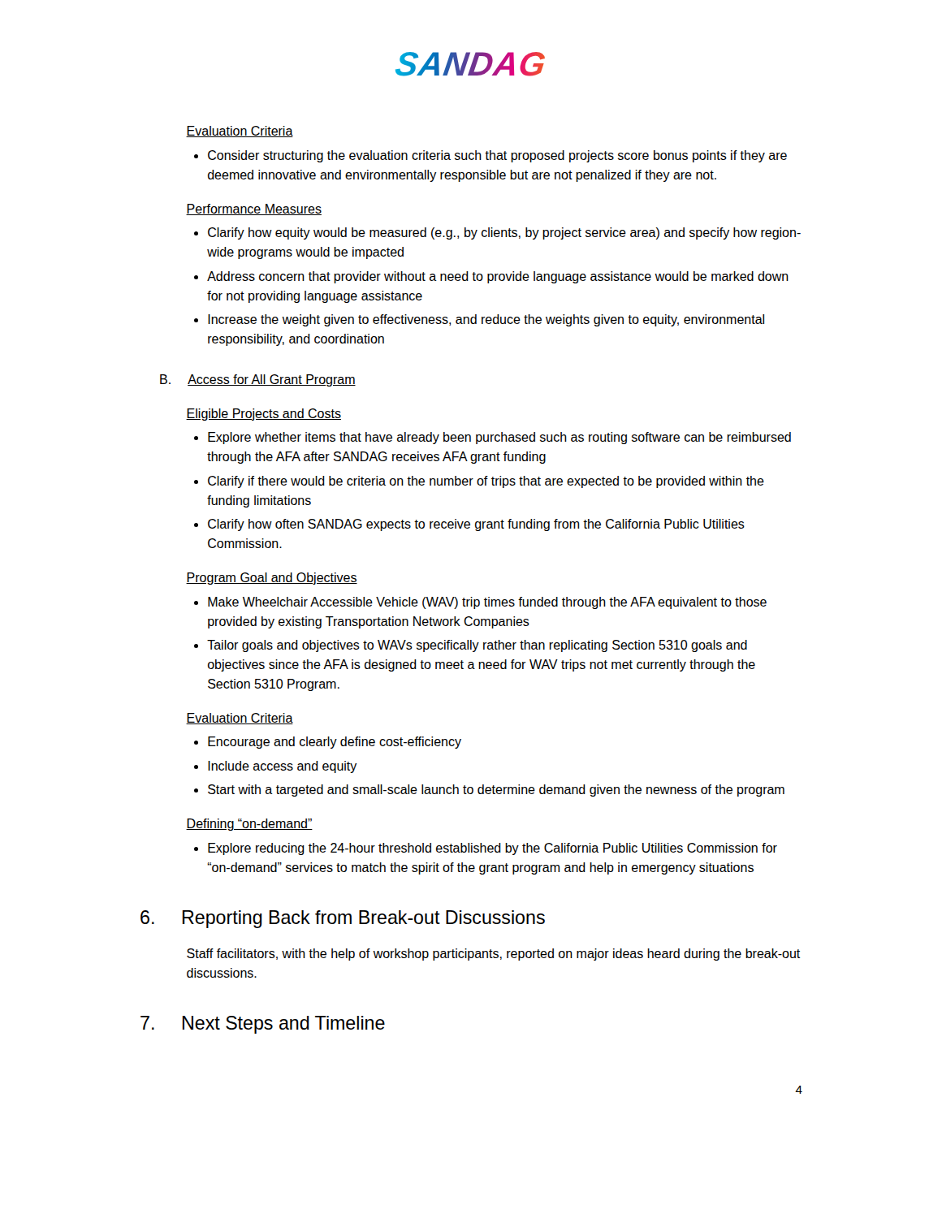SANDAG
Evaluation Criteria
Consider structuring the evaluation criteria such that proposed projects score bonus points if they are deemed innovative and environmentally responsible but are not penalized if they are not.
Performance Measures
Clarify how equity would be measured (e.g., by clients, by project service area) and specify how region-wide programs would be impacted
Address concern that provider without a need to provide language assistance would be marked down for not providing language assistance
Increase the weight given to effectiveness, and reduce the weights given to equity, environmental responsibility, and coordination
B. Access for All Grant Program
Eligible Projects and Costs
Explore whether items that have already been purchased such as routing software can be reimbursed through the AFA after SANDAG receives AFA grant funding
Clarify if there would be criteria on the number of trips that are expected to be provided within the funding limitations
Clarify how often SANDAG expects to receive grant funding from the California Public Utilities Commission.
Program Goal and Objectives
Make Wheelchair Accessible Vehicle (WAV) trip times funded through the AFA equivalent to those provided by existing Transportation Network Companies
Tailor goals and objectives to WAVs specifically rather than replicating Section 5310 goals and objectives since the AFA is designed to meet a need for WAV trips not met currently through the Section 5310 Program.
Evaluation Criteria
Encourage and clearly define cost-efficiency
Include access and equity
Start with a targeted and small-scale launch to determine demand given the newness of the program
Defining “on-demand”
Explore reducing the 24-hour threshold established by the California Public Utilities Commission for “on-demand” services to match the spirit of the grant program and help in emergency situations
6. Reporting Back from Break-out Discussions
Staff facilitators, with the help of workshop participants, reported on major ideas heard during the break-out discussions.
7. Next Steps and Timeline
4